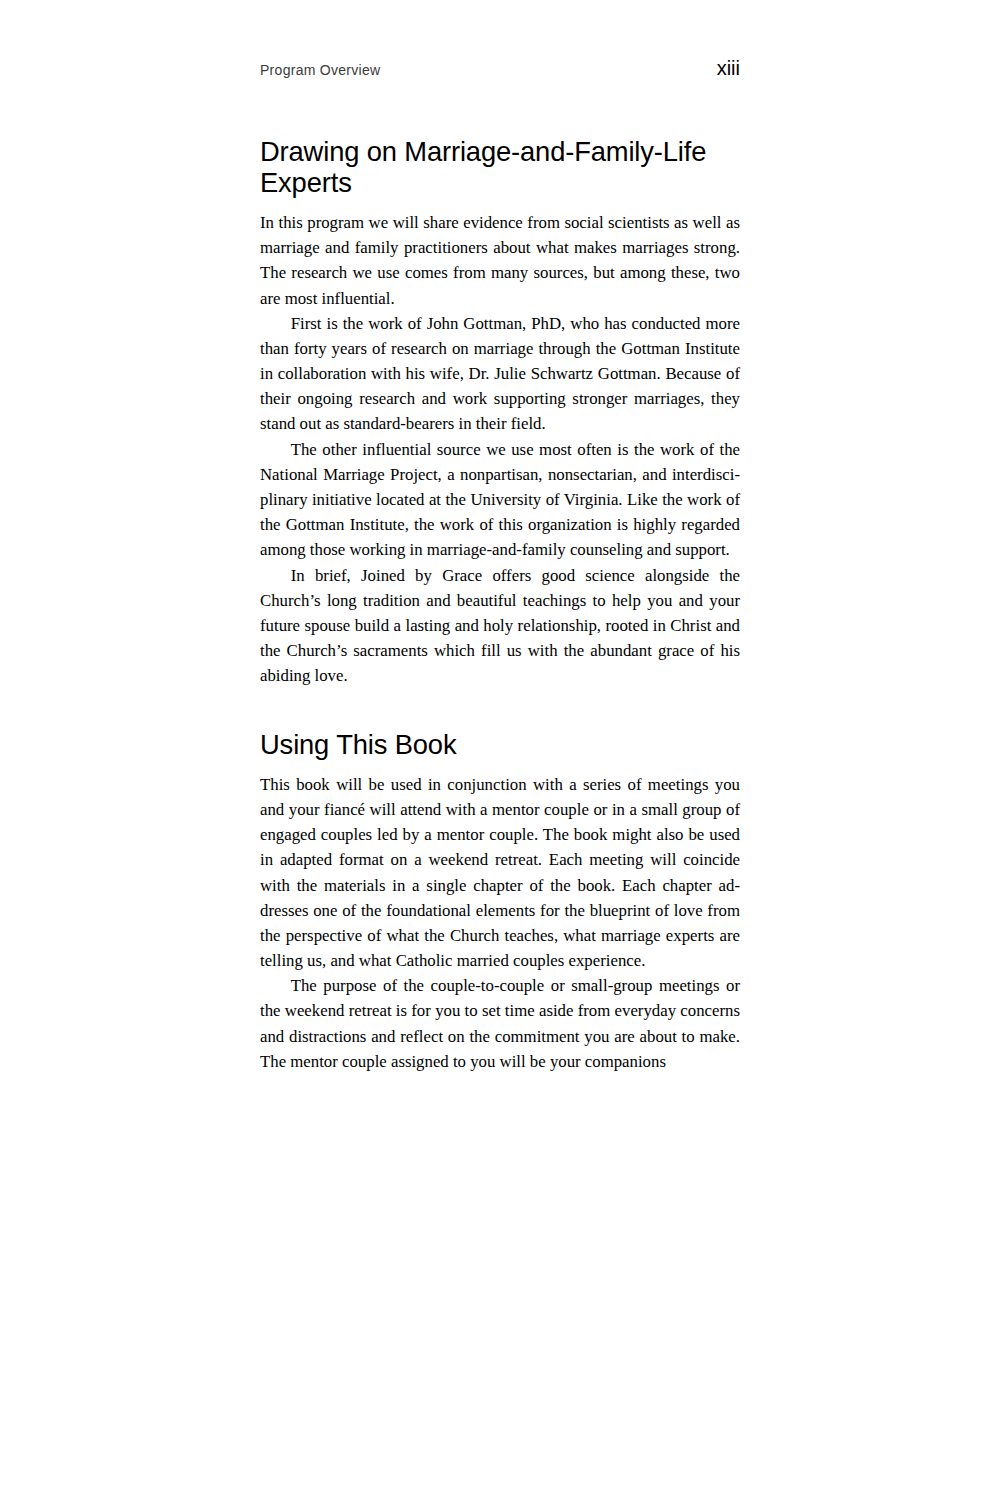Program Overview xiii
Drawing on Marriage-and-Family-Life Experts
In this program we will share evidence from social scientists as well as marriage and family practitioners about what makes marriages strong. The research we use comes from many sources, but among these, two are most influential.
First is the work of John Gottman, PhD, who has conducted more than forty years of research on marriage through the Gottman Institute in collaboration with his wife, Dr. Julie Schwartz Gottman. Because of their ongoing research and work supporting stronger marriages, they stand out as standard-bearers in their field.
The other influential source we use most often is the work of the National Marriage Project, a nonpartisan, nonsectarian, and interdisciplinary initiative located at the University of Virginia. Like the work of the Gottman Institute, the work of this organization is highly regarded among those working in marriage-and-family counseling and support.
In brief, Joined by Grace offers good science alongside the Church’s long tradition and beautiful teachings to help you and your future spouse build a lasting and holy relationship, rooted in Christ and the Church’s sacraments which fill us with the abundant grace of his abiding love.
Using This Book
This book will be used in conjunction with a series of meetings you and your fiancé will attend with a mentor couple or in a small group of engaged couples led by a mentor couple. The book might also be used in adapted format on a weekend retreat. Each meeting will coincide with the materials in a single chapter of the book. Each chapter addresses one of the foundational elements for the blueprint of love from the perspective of what the Church teaches, what marriage experts are telling us, and what Catholic married couples experience.
The purpose of the couple-to-couple or small-group meetings or the weekend retreat is for you to set time aside from everyday concerns and distractions and reflect on the commitment you are about to make. The mentor couple assigned to you will be your companions